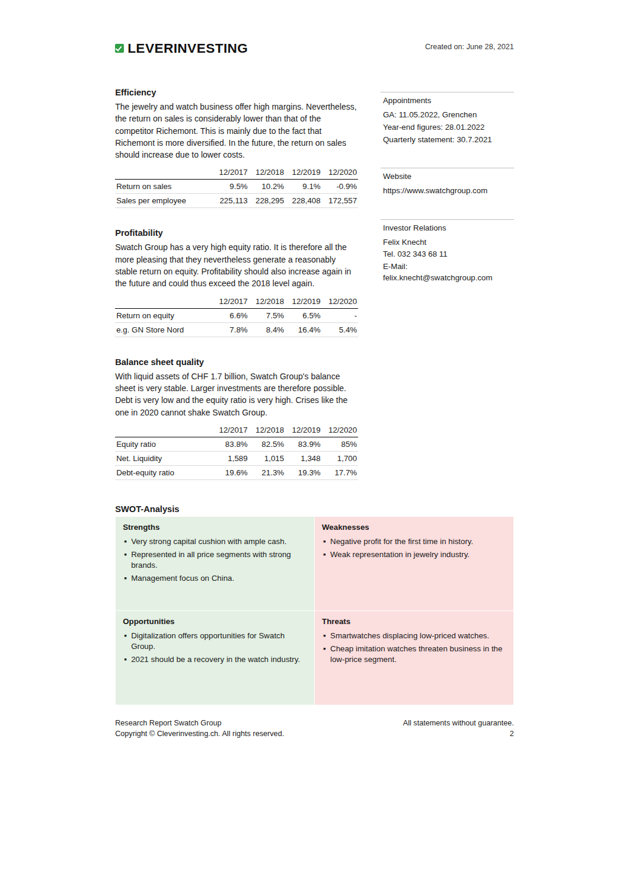LEVERINVESTING
Created on: June 28, 2021
Efficiency
The jewelry and watch business offer high margins. Nevertheless, the return on sales is considerably lower than that of the competitor Richemont. This is mainly due to the fact that Richemont is more diversified. In the future, the return on sales should increase due to lower costs.
| | 12/2017 | 12/2018 | 12/2019 | 12/2020 |
| --- | --- | --- | --- | --- |
| Return on sales | 9.5% | 10.2% | 9.1% | -0.9% |
| Sales per employee | 225,113 | 228,295 | 228,408 | 172,557 |
Profitability
Swatch Group has a very high equity ratio. It is therefore all the more pleasing that they nevertheless generate a reasonably stable return on equity. Profitability should also increase again in the future and could thus exceed the 2018 level again.
| | 12/2017 | 12/2018 | 12/2019 | 12/2020 |
| --- | --- | --- | --- | --- |
| Return on equity | 6.6% | 7.5% | 6.5% | - |
| e.g. GN Store Nord | 7.8% | 8.4% | 16.4% | 5.4% |
Balance sheet quality
With liquid assets of CHF 1.7 billion, Swatch Group's balance sheet is very stable. Larger investments are therefore possible. Debt is very low and the equity ratio is very high. Crises like the one in 2020 cannot shake Swatch Group.
| | 12/2017 | 12/2018 | 12/2019 | 12/2020 |
| --- | --- | --- | --- | --- |
| Equity ratio | 83.8% | 82.5% | 83.9% | 85% |
| Net. Liquidity | 1,589 | 1,015 | 1,348 | 1,700 |
| Debt-equity ratio | 19.6% | 21.3% | 19.3% | 17.7% |
Appointments
GA: 11.05.2022, Grenchen
Year-end figures: 28.01.2022
Quarterly statement: 30.7.2021
Website
https://www.swatchgroup.com
Investor Relations
Felix Knecht
Tel. 032 343 68 11
E-Mail: felix.knecht@swatchgroup.com
SWOT-Analysis
| Strengths Very strong capital cushion with ample cash. Represented in all price segments with strong brands. Management focus on China. | Weaknesses Negative profit for the first time in history. Weak representation in jewelry industry. |
| Opportunities Digitalization offers opportunities for Swatch Group. 2021 should be a recovery in the watch industry. | Threats Smartwatches displacing low-priced watches. Cheap imitation watches threaten business in the low-price segment. |
Research Report Swatch Group
All statements without guarantee.
Copyright © Cleverinvesting.ch. All rights reserved.
2